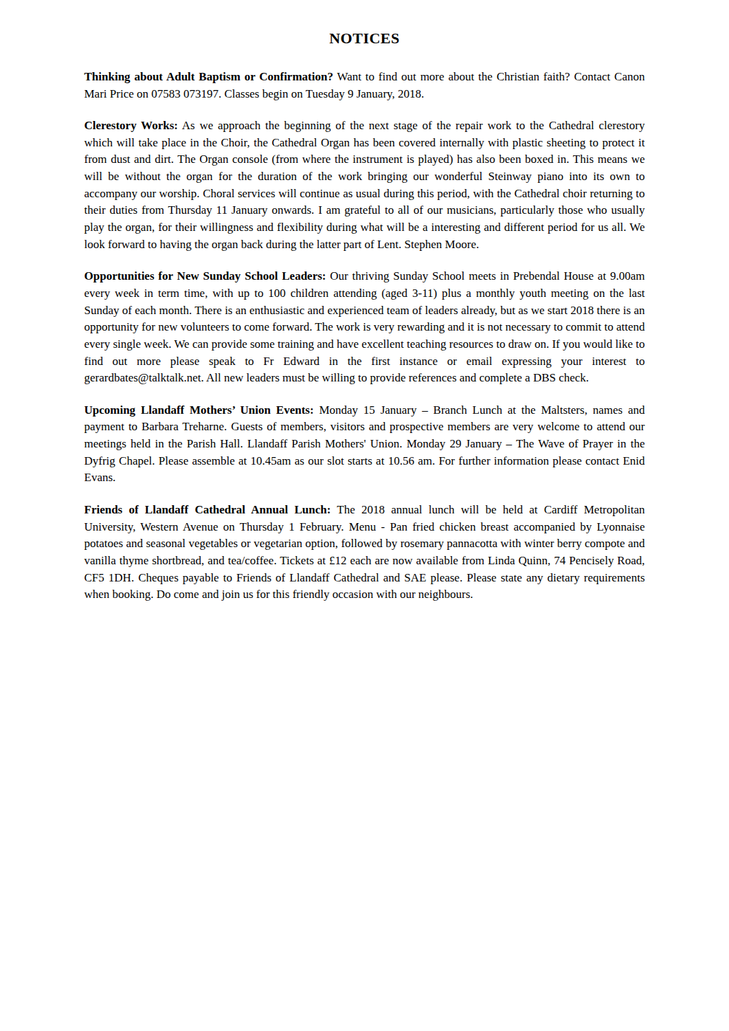NOTICES
Thinking about Adult Baptism or Confirmation? Want to find out more about the Christian faith? Contact Canon Mari Price on 07583 073197. Classes begin on Tuesday 9 January, 2018.
Clerestory Works: As we approach the beginning of the next stage of the repair work to the Cathedral clerestory which will take place in the Choir, the Cathedral Organ has been covered internally with plastic sheeting to protect it from dust and dirt. The Organ console (from where the instrument is played) has also been boxed in. This means we will be without the organ for the duration of the work bringing our wonderful Steinway piano into its own to accompany our worship. Choral services will continue as usual during this period, with the Cathedral choir returning to their duties from Thursday 11 January onwards. I am grateful to all of our musicians, particularly those who usually play the organ, for their willingness and flexibility during what will be a interesting and different period for us all. We look forward to having the organ back during the latter part of Lent. Stephen Moore.
Opportunities for New Sunday School Leaders: Our thriving Sunday School meets in Prebendal House at 9.00am every week in term time, with up to 100 children attending (aged 3-11) plus a monthly youth meeting on the last Sunday of each month. There is an enthusiastic and experienced team of leaders already, but as we start 2018 there is an opportunity for new volunteers to come forward. The work is very rewarding and it is not necessary to commit to attend every single week. We can provide some training and have excellent teaching resources to draw on. If you would like to find out more please speak to Fr Edward in the first instance or email expressing your interest to gerardbates@talktalk.net. All new leaders must be willing to provide references and complete a DBS check.
Upcoming Llandaff Mothers’ Union Events: Monday 15 January – Branch Lunch at the Maltsters, names and payment to Barbara Treharne. Guests of members, visitors and prospective members are very welcome to attend our meetings held in the Parish Hall. Llandaff Parish Mothers' Union. Monday 29 January – The Wave of Prayer in the Dyfrig Chapel. Please assemble at 10.45am as our slot starts at 10.56 am. For further information please contact Enid Evans.
Friends of Llandaff Cathedral Annual Lunch: The 2018 annual lunch will be held at Cardiff Metropolitan University, Western Avenue on Thursday 1 February. Menu - Pan fried chicken breast accompanied by Lyonnaise potatoes and seasonal vegetables or vegetarian option, followed by rosemary pannacotta with winter berry compote and vanilla thyme shortbread, and tea/coffee. Tickets at £12 each are now available from Linda Quinn, 74 Pencisely Road, CF5 1DH. Cheques payable to Friends of Llandaff Cathedral and SAE please. Please state any dietary requirements when booking. Do come and join us for this friendly occasion with our neighbours.